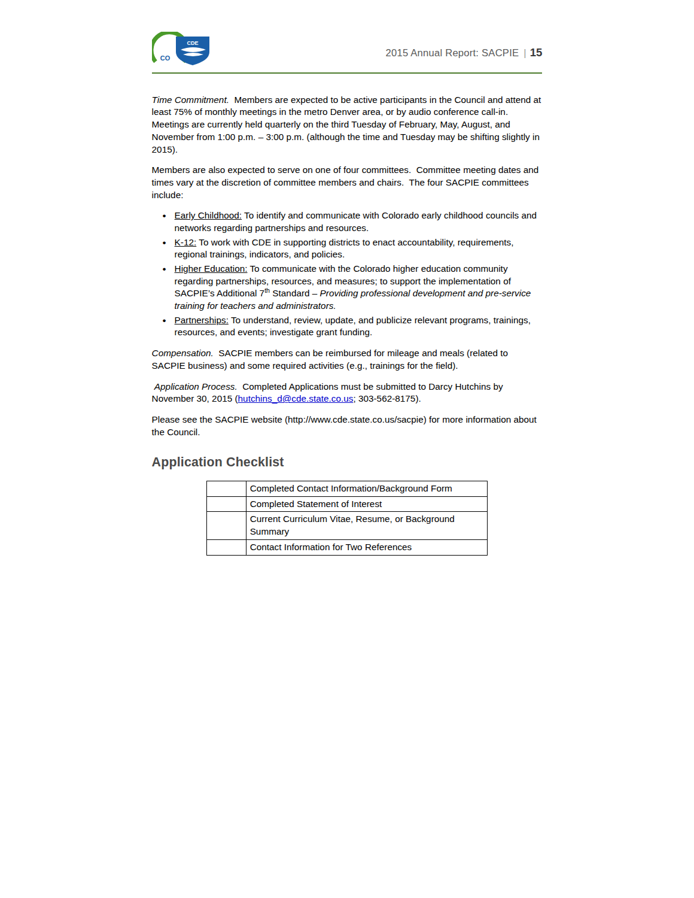CDE CO
2015 Annual Report: SACPIE|15
Time Commitment. Members are expected to be active participants in the Council and attend at least 75% of monthly meetings in the metro Denver area, or by audio conference call-in. Meetings are currently held quarterly on the third Tuesday of February, May, August, and November from 1:00 p.m. – 3:00 p.m. (although the time and Tuesday may be shifting slightly in 2015).
Members are also expected to serve on one of four committees. Committee meeting dates and times vary at the discretion of committee members and chairs. The four SACPIE committees include:
Early Childhood: To identify and communicate with Colorado early childhood councils and networks regarding partnerships and resources.
K-12: To work with CDE in supporting districts to enact accountability, requirements, regional trainings, indicators, and policies.
Higher Education: To communicate with the Colorado higher education community regarding partnerships, resources, and measures; to support the implementation of SACPIE’s Additional 7th Standard – Providing professional development and pre-service training for teachers and administrators.
Partnerships: To understand, review, update, and publicize relevant programs, trainings, resources, and events; investigate grant funding.
Compensation. SACPIE members can be reimbursed for mileage and meals (related to SACPIE business) and some required activities (e.g., trainings for the field).
Application Process. Completed Applications must be submitted to Darcy Hutchins by November 30, 2015 (hutchins_d@cde.state.co.us; 303-562-8175).
Please see the SACPIE website (http://www.cde.state.co.us/sacpie) for more information about the Council.
Application Checklist
| | Completed Contact Information/Background Form |
| | Completed Statement of Interest |
| | Current Curriculum Vitae, Resume, or Background Summary |
| | Contact Information for Two References |